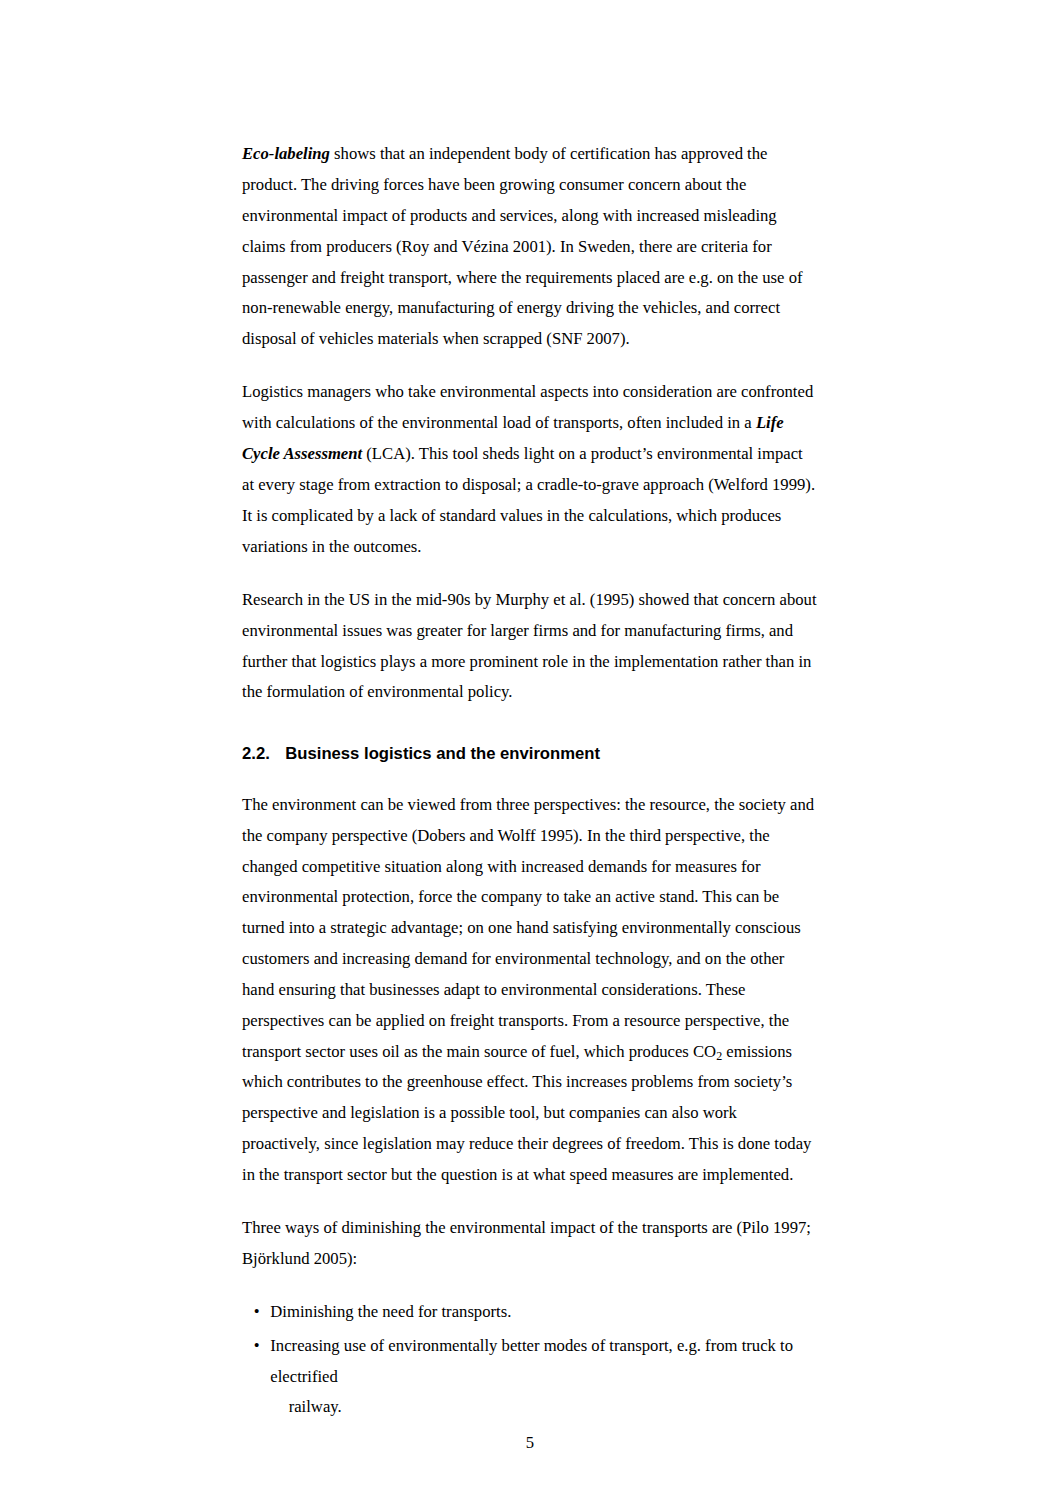Eco-labeling shows that an independent body of certification has approved the product. The driving forces have been growing consumer concern about the environmental impact of products and services, along with increased misleading claims from producers (Roy and Vézina 2001). In Sweden, there are criteria for passenger and freight transport, where the requirements placed are e.g. on the use of non-renewable energy, manufacturing of energy driving the vehicles, and correct disposal of vehicles materials when scrapped (SNF 2007).
Logistics managers who take environmental aspects into consideration are confronted with calculations of the environmental load of transports, often included in a Life Cycle Assessment (LCA). This tool sheds light on a product’s environmental impact at every stage from extraction to disposal; a cradle-to-grave approach (Welford 1999). It is complicated by a lack of standard values in the calculations, which produces variations in the outcomes.
Research in the US in the mid-90s by Murphy et al. (1995) showed that concern about environmental issues was greater for larger firms and for manufacturing firms, and further that logistics plays a more prominent role in the implementation rather than in the formulation of environmental policy.
2.2. Business logistics and the environment
The environment can be viewed from three perspectives: the resource, the society and the company perspective (Dobers and Wolff 1995). In the third perspective, the changed competitive situation along with increased demands for measures for environmental protection, force the company to take an active stand. This can be turned into a strategic advantage; on one hand satisfying environmentally conscious customers and increasing demand for environmental technology, and on the other hand ensuring that businesses adapt to environmental considerations. These perspectives can be applied on freight transports. From a resource perspective, the transport sector uses oil as the main source of fuel, which produces CO2 emissions which contributes to the greenhouse effect. This increases problems from society’s perspective and legislation is a possible tool, but companies can also work proactively, since legislation may reduce their degrees of freedom. This is done today in the transport sector but the question is at what speed measures are implemented.
Three ways of diminishing the environmental impact of the transports are (Pilo 1997; Björklund 2005):
Diminishing the need for transports.
Increasing use of environmentally better modes of transport, e.g. from truck to electrifiedrailway.
5